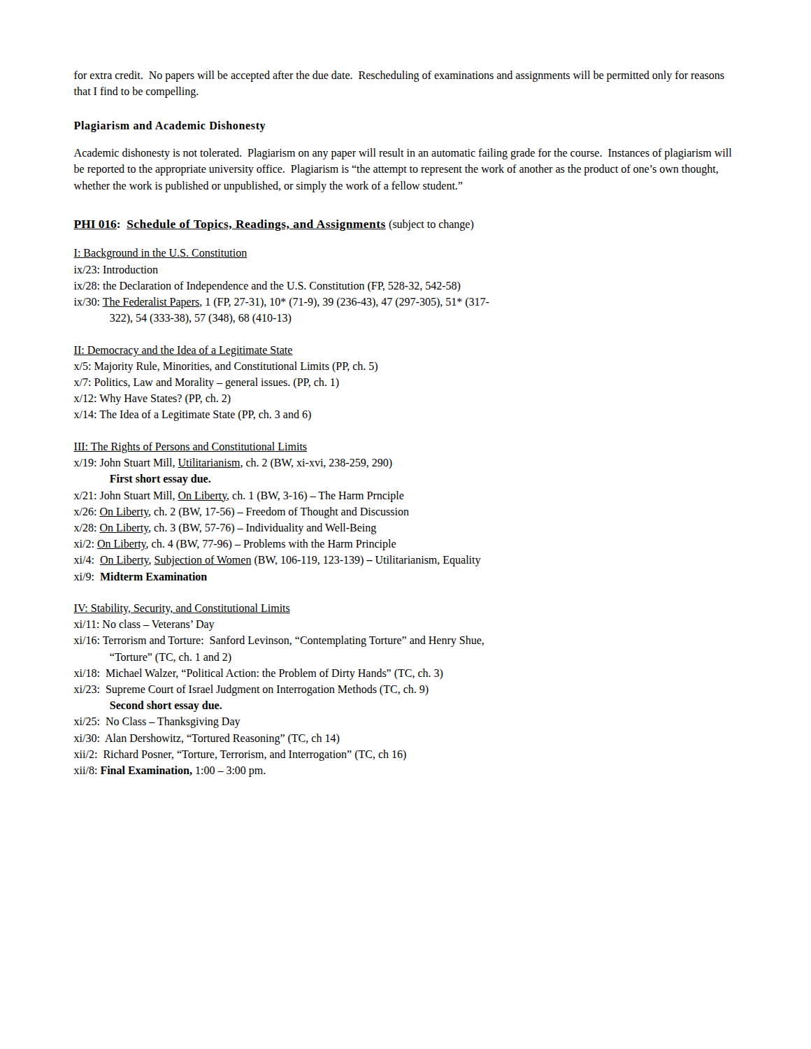for extra credit. No papers will be accepted after the due date. Rescheduling of examinations and assignments will be permitted only for reasons that I find to be compelling.
Plagiarism and Academic Dishonesty
Academic dishonesty is not tolerated. Plagiarism on any paper will result in an automatic failing grade for the course. Instances of plagiarism will be reported to the appropriate university office. Plagiarism is “the attempt to represent the work of another as the product of one’s own thought, whether the work is published or unpublished, or simply the work of a fellow student.”
PHI 016: Schedule of Topics, Readings, and Assignments (subject to change)
I: Background in the U.S. Constitution
ix/23: Introduction
ix/28: the Declaration of Independence and the U.S. Constitution (FP, 528-32, 542-58)
ix/30: The Federalist Papers, 1 (FP, 27-31), 10* (71-9), 39 (236-43), 47 (297-305), 51* (317-
322), 54 (333-38), 57 (348), 68 (410-13)
II: Democracy and the Idea of a Legitimate State
x/5: Majority Rule, Minorities, and Constitutional Limits (PP, ch. 5)
x/7: Politics, Law and Morality – general issues. (PP, ch. 1)
x/12: Why Have States? (PP, ch. 2)
x/14: The Idea of a Legitimate State (PP, ch. 3 and 6)
III: The Rights of Persons and Constitutional Limits
x/19: John Stuart Mill, Utilitarianism, ch. 2 (BW, xi-xvi, 238-259, 290)
First short essay due.
x/21: John Stuart Mill, On Liberty, ch. 1 (BW, 3-16) – The Harm Prnciple
x/26: On Liberty, ch. 2 (BW, 17-56) – Freedom of Thought and Discussion
x/28: On Liberty, ch. 3 (BW, 57-76) – Individuality and Well-Being
xi/2: On Liberty, ch. 4 (BW, 77-96) – Problems with the Harm Principle
xi/4: On Liberty, Subjection of Women (BW, 106-119, 123-139) – Utilitarianism, Equality
xi/9: Midterm Examination
IV: Stability, Security, and Constitutional Limits
xi/11: No class – Veterans’ Day
xi/16: Terrorism and Torture: Sanford Levinson, “Contemplating Torture” and Henry Shue,
“Torture” (TC, ch. 1 and 2)
xi/18: Michael Walzer, “Political Action: the Problem of Dirty Hands” (TC, ch. 3)
xi/23: Supreme Court of Israel Judgment on Interrogation Methods (TC, ch. 9)
Second short essay due.
xi/25: No Class – Thanksgiving Day
xi/30: Alan Dershowitz, “Tortured Reasoning” (TC, ch 14)
xii/2: Richard Posner, “Torture, Terrorism, and Interrogation” (TC, ch 16)
xii/8: Final Examination, 1:00 – 3:00 pm.